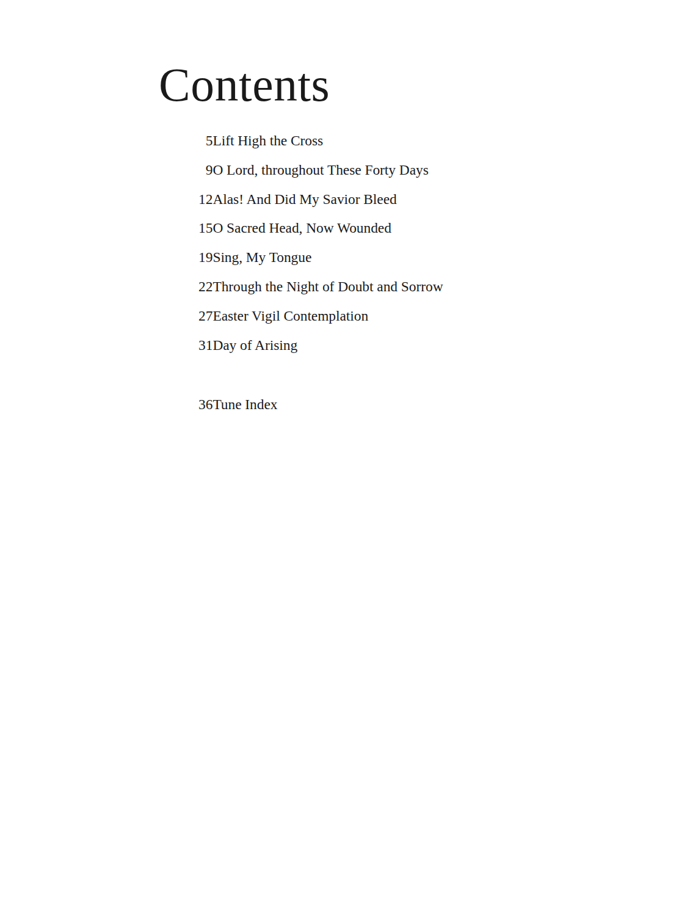Contents
| 5 | Lift High the Cross |
| 9 | O Lord, throughout These Forty Days |
| 12 | Alas! And Did My Savior Bleed |
| 15 | O Sacred Head, Now Wounded |
| 19 | Sing, My Tongue |
| 22 | Through the Night of Doubt and Sorrow |
| 27 | Easter Vigil Contemplation |
| 31 | Day of Arising |
| 36 | Tune Index |